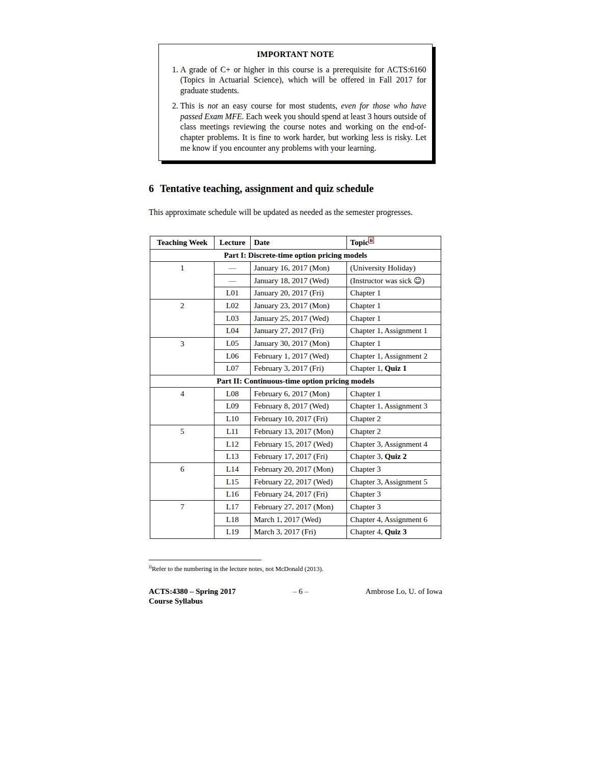IMPORTANT NOTE
A grade of C+ or higher in this course is a prerequisite for ACTS:6160 (Topics in Actuarial Science), which will be offered in Fall 2017 for graduate students.
This is not an easy course for most students, even for those who have passed Exam MFE. Each week you should spend at least 3 hours outside of class meetings reviewing the course notes and working on the end-of-chapter problems. It is fine to work harder, but working less is risky. Let me know if you encounter any problems with your learning.
6 Tentative teaching, assignment and quiz schedule
This approximate schedule will be updated as needed as the semester progresses.
| Teaching Week | Lecture | Date | Topic ii |
| --- | --- | --- | --- |
| Part I: Discrete-time option pricing models |
| 1 | — | January 16, 2017 (Mon) | (University Holiday) |
| — | January 18, 2017 (Wed) | (Instructor was sick ☺ ) |
| L01 | January 20, 2017 (Fri) | Chapter 1 |
| 2 | L02 | January 23, 2017 (Mon) | Chapter 1 |
| L03 | January 25, 2017 (Wed) | Chapter 1 |
| L04 | January 27, 2017 (Fri) | Chapter 1, Assignment 1 |
| 3 | L05 | January 30, 2017 (Mon) | Chapter 1 |
| L06 | February 1, 2017 (Wed) | Chapter 1, Assignment 2 |
| L07 | February 3, 2017 (Fri) | Chapter 1, Quiz 1 |
| Part II: Continuous-time option pricing models |
| 4 | L08 | February 6, 2017 (Mon) | Chapter 1 |
| L09 | February 8, 2017 (Wed) | Chapter 1, Assignment 3 |
| L10 | February 10, 2017 (Fri) | Chapter 2 |
| 5 | L11 | February 13, 2017 (Mon) | Chapter 2 |
| L12 | February 15, 2017 (Wed) | Chapter 3, Assignment 4 |
| L13 | February 17, 2017 (Fri) | Chapter 3, Quiz 2 |
| 6 | L14 | February 20, 2017 (Mon) | Chapter 3 |
| L15 | February 22, 2017 (Wed) | Chapter 3, Assignment 5 |
| L16 | February 24, 2017 (Fri) | Chapter 3 |
| 7 | L17 | February 27, 2017 (Mon) | Chapter 3 |
| L18 | March 1, 2017 (Wed) | Chapter 4, Assignment 6 |
| L19 | March 3, 2017 (Fri) | Chapter 4, Quiz 3 |
iiRefer to the numbering in the lecture notes, not McDonald (2013).
ACTS:4380 – Spring 2017
Course Syllabus
– 6 –
Ambrose Lo, U. of Iowa